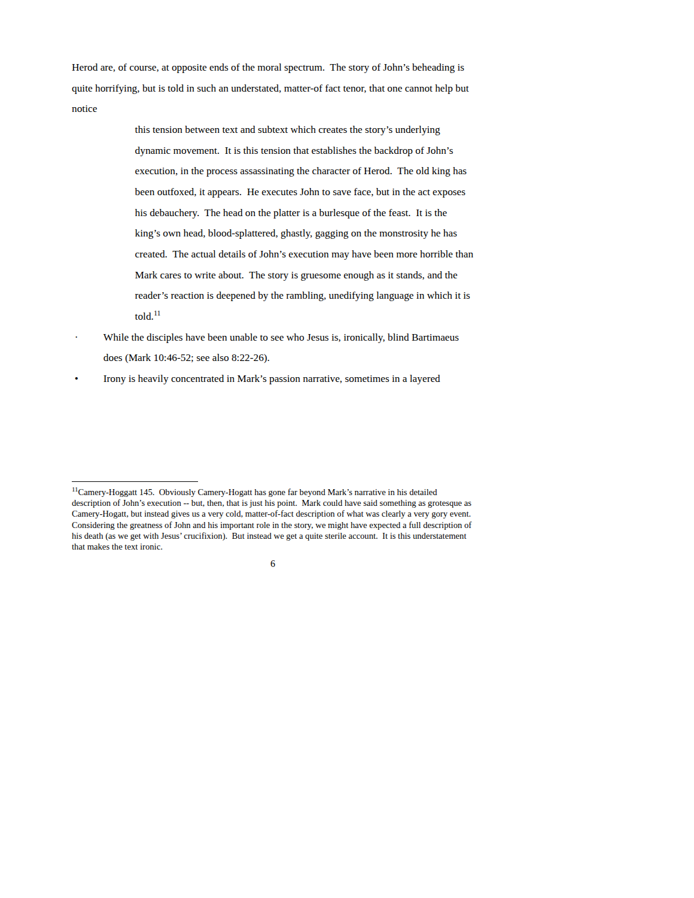Herod are, of course, at opposite ends of the moral spectrum. The story of John’s beheading is quite horrifying, but is told in such an understated, matter-of fact tenor, that one cannot help but notice
this tension between text and subtext which creates the story’s underlying dynamic movement. It is this tension that establishes the backdrop of John’s execution, in the process assassinating the character of Herod. The old king has been outfoxed, it appears. He executes John to save face, but in the act exposes his debauchery. The head on the platter is a burlesque of the feast. It is the king’s own head, blood-splattered, ghastly, gagging on the monstrosity he has created. The actual details of John’s execution may have been more horrible than Mark cares to write about. The story is gruesome enough as it stands, and the reader’s reaction is deepened by the rambling, unedifying language in which it is told.11
·While the disciples have been unable to see who Jesus is, ironically, blind Bartimaeus does (Mark 10:46-52; see also 8:22-26).
•Irony is heavily concentrated in Mark’s passion narrative, sometimes in a layered
11 Camery-Hoggatt 145. Obviously Camery-Hogatt has gone far beyond Mark’s narrative in his detailed description of John’s execution -- but, then, that is just his point. Mark could have said something as grotesque as Camery-Hogatt, but instead gives us a very cold, matter-of-fact description of what was clearly a very gory event. Considering the greatness of John and his important role in the story, we might have expected a full description of his death (as we get with Jesus’ crucifixion). But instead we get a quite sterile account. It is this understatement that makes the text ironic.
6